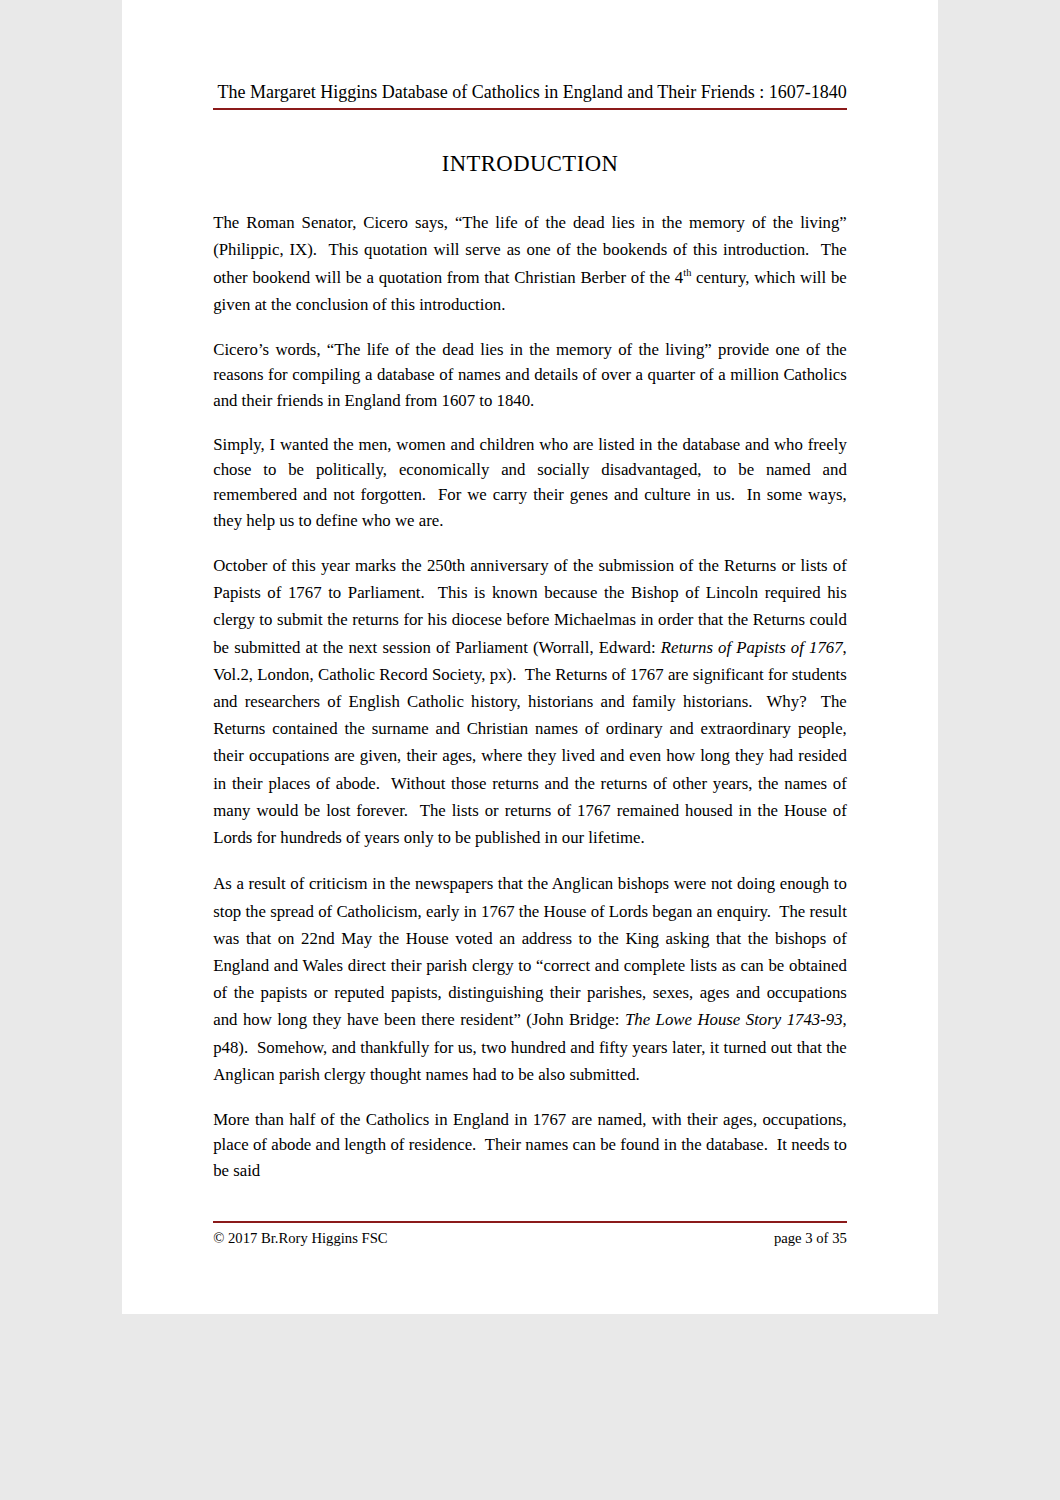The Margaret Higgins Database of Catholics in England and Their Friends : 1607-1840
INTRODUCTION
The Roman Senator, Cicero says, “The life of the dead lies in the memory of the living” (Philippic, IX). This quotation will serve as one of the bookends of this introduction. The other bookend will be a quotation from that Christian Berber of the 4th century, which will be given at the conclusion of this introduction.
Cicero’s words, “The life of the dead lies in the memory of the living” provide one of the reasons for compiling a database of names and details of over a quarter of a million Catholics and their friends in England from 1607 to 1840.
Simply, I wanted the men, women and children who are listed in the database and who freely chose to be politically, economically and socially disadvantaged, to be named and remembered and not forgotten. For we carry their genes and culture in us. In some ways, they help us to define who we are.
October of this year marks the 250th anniversary of the submission of the Returns or lists of Papists of 1767 to Parliament. This is known because the Bishop of Lincoln required his clergy to submit the returns for his diocese before Michaelmas in order that the Returns could be submitted at the next session of Parliament (Worrall, Edward: Returns of Papists of 1767, Vol.2, London, Catholic Record Society, px). The Returns of 1767 are significant for students and researchers of English Catholic history, historians and family historians. Why? The Returns contained the surname and Christian names of ordinary and extraordinary people, their occupations are given, their ages, where they lived and even how long they had resided in their places of abode. Without those returns and the returns of other years, the names of many would be lost forever. The lists or returns of 1767 remained housed in the House of Lords for hundreds of years only to be published in our lifetime.
As a result of criticism in the newspapers that the Anglican bishops were not doing enough to stop the spread of Catholicism, early in 1767 the House of Lords began an enquiry. The result was that on 22nd May the House voted an address to the King asking that the bishops of England and Wales direct their parish clergy to “correct and complete lists as can be obtained of the papists or reputed papists, distinguishing their parishes, sexes, ages and occupations and how long they have been there resident” (John Bridge: The Lowe House Story 1743-93, p48). Somehow, and thankfully for us, two hundred and fifty years later, it turned out that the Anglican parish clergy thought names had to be also submitted.
More than half of the Catholics in England in 1767 are named, with their ages, occupations, place of abode and length of residence. Their names can be found in the database. It needs to be said
© 2017 Br.Rory Higgins FSC page 3 of 35